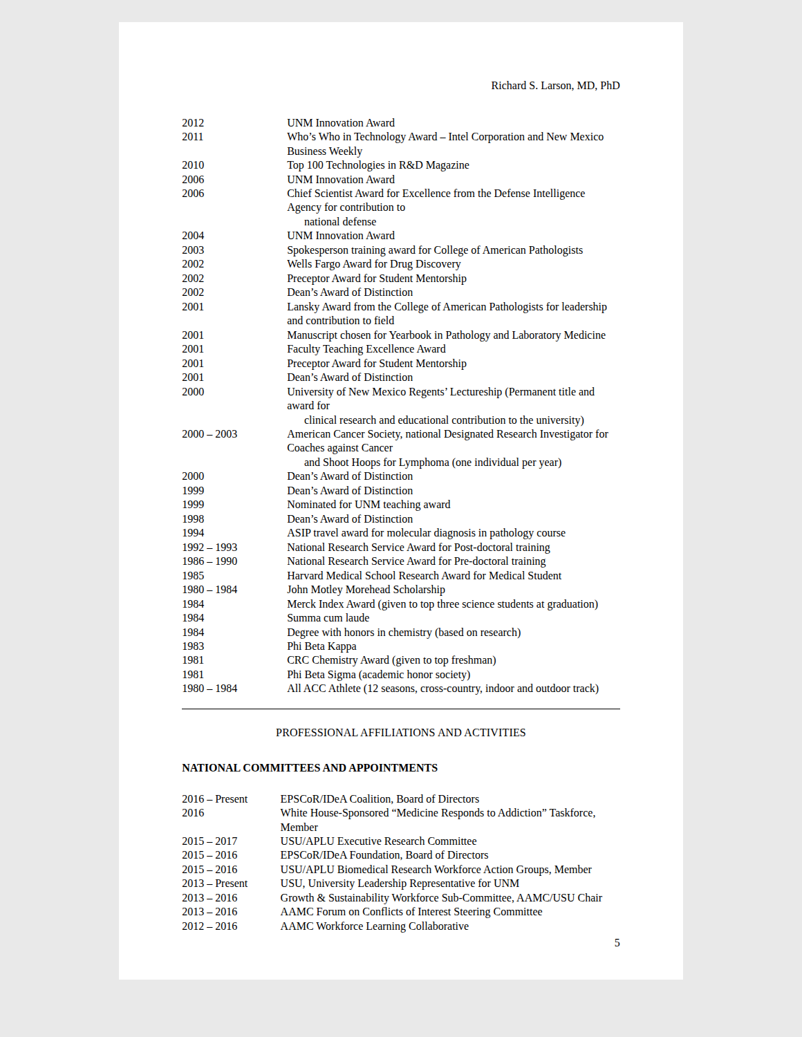Richard S. Larson, MD, PhD
2012
UNM Innovation Award
2011
Who’s Who in Technology Award – Intel Corporation and New Mexico Business Weekly
2010
Top 100 Technologies in R&D Magazine
2006
UNM Innovation Award
2006
Chief Scientist Award for Excellence from the Defense Intelligence Agency for contribution to national defense
2004
UNM Innovation Award
2003
Spokesperson training award for College of American Pathologists
2002
Wells Fargo Award for Drug Discovery
2002
Preceptor Award for Student Mentorship
2002
Dean’s Award of Distinction
2001
Lansky Award from the College of American Pathologists for leadership and contribution to field
2001
Manuscript chosen for Yearbook in Pathology and Laboratory Medicine
2001
Faculty Teaching Excellence Award
2001
Preceptor Award for Student Mentorship
2001
Dean’s Award of Distinction
2000
University of New Mexico Regents’ Lectureship (Permanent title and award for clinical research and educational contribution to the university)
2000 – 2003
American Cancer Society, national Designated Research Investigator for Coaches against Cancer and Shoot Hoops for Lymphoma (one individual per year)
2000
Dean’s Award of Distinction
1999
Dean’s Award of Distinction
1999
Nominated for UNM teaching award
1998
Dean’s Award of Distinction
1994
ASIP travel award for molecular diagnosis in pathology course
1992 – 1993
National Research Service Award for Post-doctoral training
1986 – 1990
National Research Service Award for Pre-doctoral training
1985
Harvard Medical School Research Award for Medical Student
1980 – 1984
John Motley Morehead Scholarship
1984
Merck Index Award (given to top three science students at graduation)
1984
Summa cum laude
1984
Degree with honors in chemistry (based on research)
1983
Phi Beta Kappa
1981
CRC Chemistry Award (given to top freshman)
1981
Phi Beta Sigma (academic honor society)
1980 – 1984
All ACC Athlete (12 seasons, cross-country, indoor and outdoor track)
PROFESSIONAL AFFILIATIONS AND ACTIVITIES
NATIONAL COMMITTEES AND APPOINTMENTS
2016 – Present
EPSCoR/IDeA Coalition, Board of Directors
2016
White House-Sponsored “Medicine Responds to Addiction” Taskforce, Member
2015 – 2017
USU/APLU Executive Research Committee
2015 – 2016
EPSCoR/IDeA Foundation, Board of Directors
2015 – 2016
USU/APLU Biomedical Research Workforce Action Groups, Member
2013 – Present
USU, University Leadership Representative for UNM
2013 – 2016
Growth & Sustainability Workforce Sub-Committee, AAMC/USU Chair
2013 – 2016
AAMC Forum on Conflicts of Interest Steering Committee
2012 – 2016
AAMC Workforce Learning Collaborative
5